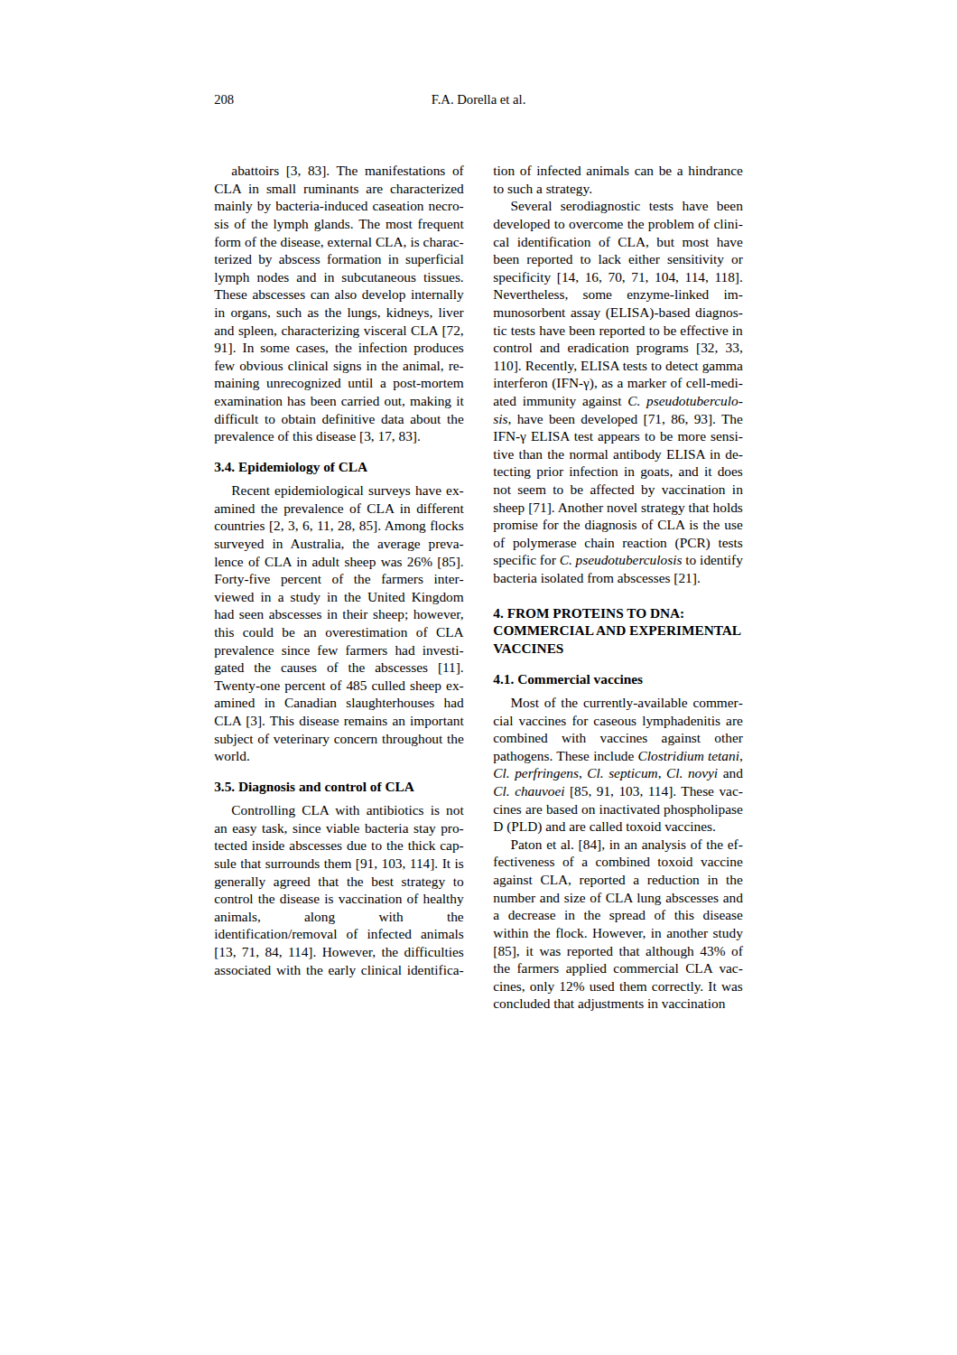208
F.A. Dorella et al.
abattoirs [3, 83]. The manifestations of CLA in small ruminants are characterized mainly by bacteria-induced caseation necrosis of the lymph glands. The most frequent form of the disease, external CLA, is characterized by abscess formation in superficial lymph nodes and in subcutaneous tissues. These abscesses can also develop internally in organs, such as the lungs, kidneys, liver and spleen, characterizing visceral CLA [72, 91]. In some cases, the infection produces few obvious clinical signs in the animal, remaining unrecognized until a post-mortem examination has been carried out, making it difficult to obtain definitive data about the prevalence of this disease [3, 17, 83].
3.4. Epidemiology of CLA
Recent epidemiological surveys have examined the prevalence of CLA in different countries [2, 3, 6, 11, 28, 85]. Among flocks surveyed in Australia, the average prevalence of CLA in adult sheep was 26% [85]. Forty-five percent of the farmers interviewed in a study in the United Kingdom had seen abscesses in their sheep; however, this could be an overestimation of CLA prevalence since few farmers had investigated the causes of the abscesses [11]. Twenty-one percent of 485 culled sheep examined in Canadian slaughterhouses had CLA [3]. This disease remains an important subject of veterinary concern throughout the world.
3.5. Diagnosis and control of CLA
Controlling CLA with antibiotics is not an easy task, since viable bacteria stay protected inside abscesses due to the thick capsule that surrounds them [91, 103, 114]. It is generally agreed that the best strategy to control the disease is vaccination of healthy animals, along with the identification/removal of infected animals [13, 71, 84, 114]. However, the difficulties associated with the early clinical identification of infected animals can be a hindrance to such a strategy.
Several serodiagnostic tests have been developed to overcome the problem of clinical identification of CLA, but most have been reported to lack either sensitivity or specificity [14, 16, 70, 71, 104, 114, 118]. Nevertheless, some enzyme-linked immunosorbent assay (ELISA)-based diagnostic tests have been reported to be effective in control and eradication programs [32, 33, 110]. Recently, ELISA tests to detect gamma interferon (IFN-γ), as a marker of cell-mediated immunity against C. pseudotuberculosis, have been developed [71, 86, 93]. The IFN-γ ELISA test appears to be more sensitive than the normal antibody ELISA in detecting prior infection in goats, and it does not seem to be affected by vaccination in sheep [71]. Another novel strategy that holds promise for the diagnosis of CLA is the use of polymerase chain reaction (PCR) tests specific for C. pseudotuberculosis to identify bacteria isolated from abscesses [21].
4. FROM PROTEINS TO DNA: COMMERCIAL AND EXPERIMENTAL VACCINES
4.1. Commercial vaccines
Most of the currently-available commercial vaccines for caseous lymphadenitis are combined with vaccines against other pathogens. These include Clostridium tetani, Cl. perfringens, Cl. septicum, Cl. novyi and Cl. chauvoei [85, 91, 103, 114]. These vaccines are based on inactivated phospholipase D (PLD) and are called toxoid vaccines.
Paton et al. [84], in an analysis of the effectiveness of a combined toxoid vaccine against CLA, reported a reduction in the number and size of CLA lung abscesses and a decrease in the spread of this disease within the flock. However, in another study [85], it was reported that although 43% of the farmers applied commercial CLA vaccines, only 12% used them correctly. It was concluded that adjustments in vaccination